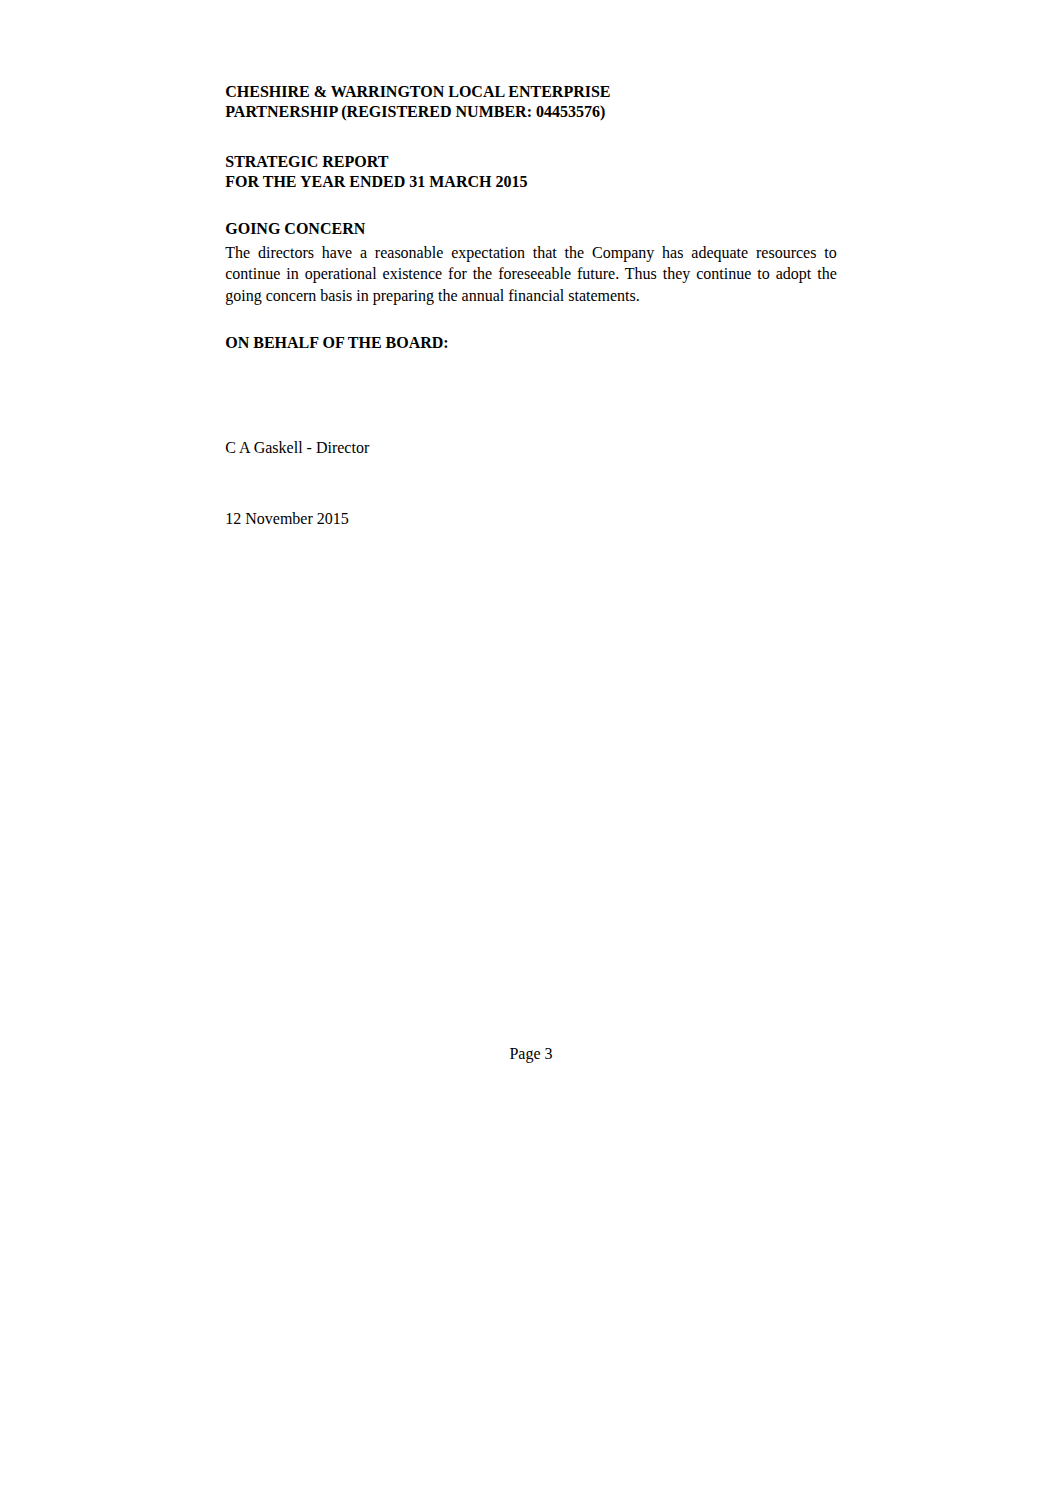Cheshire & Warrington Local Enterprise
Partnership (Registered number: 04453576)
Strategic Report
for the Year Ended 31 March 2015
Going Concern
The directors have a reasonable expectation that the Company has adequate resources to continue in operational existence for the foreseeable future. Thus they continue to adopt the going concern basis in preparing the annual financial statements.
On behalf of the board:
C A Gaskell - Director
12 November 2015
Page 3